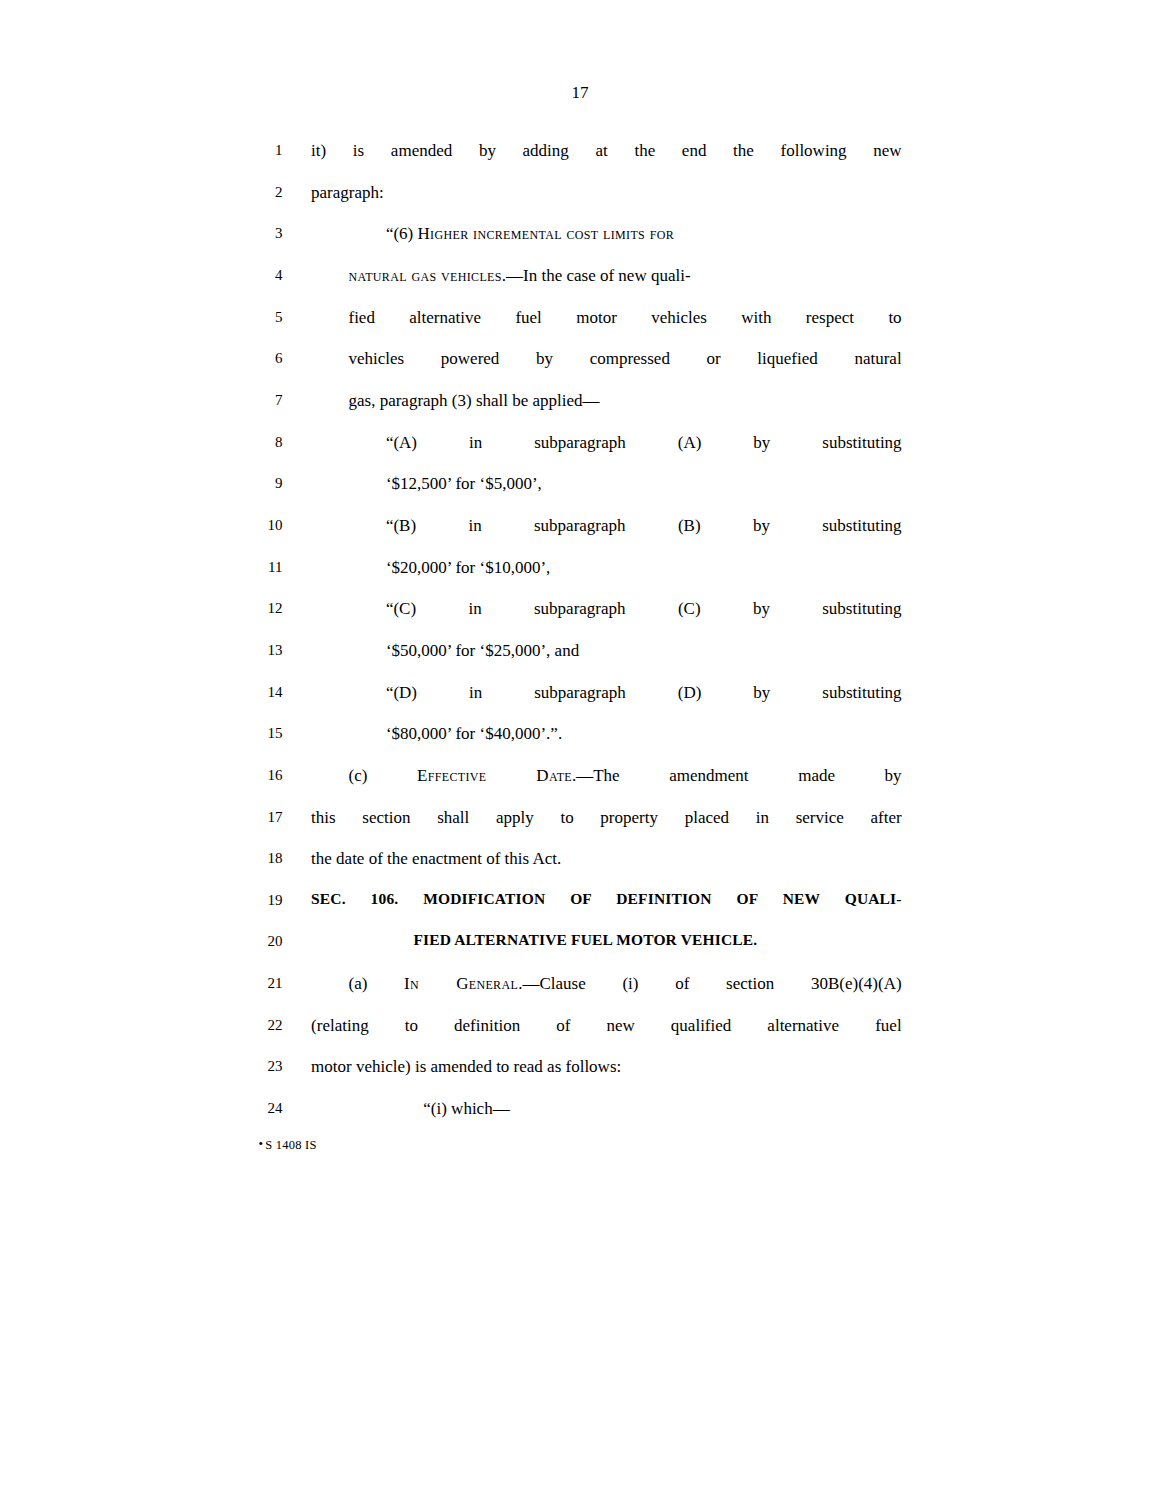17
it) is amended by adding at the end the following new
paragraph:
“(6) Higher incremental cost limits for
natural gas vehicles.—In the case of new quali-
fied alternative fuel motor vehicles with respect to
vehicles powered by compressed or liquefied natural
gas, paragraph (3) shall be applied—
“(A) in subparagraph (A) by substituting
‘$12,500’ for ‘$5,000’,
“(B) in subparagraph (B) by substituting
‘$20,000’ for ‘$10,000’,
“(C) in subparagraph (C) by substituting
‘$50,000’ for ‘$25,000’, and
“(D) in subparagraph (D) by substituting
‘$80,000’ for ‘$40,000’.”.
(c) Effective Date.—The amendment made by
this section shall apply to property placed in service after
the date of the enactment of this Act.
SEC. 106. MODIFICATION OF DEFINITION OF NEW QUALI-
FIED ALTERNATIVE FUEL MOTOR VEHICLE.
(a) In General.—Clause (i) of section 30B(e)(4)(A)
(relating to definition of new qualified alternative fuel
motor vehicle) is amended to read as follows:
“(i) which—
•S 1408 IS